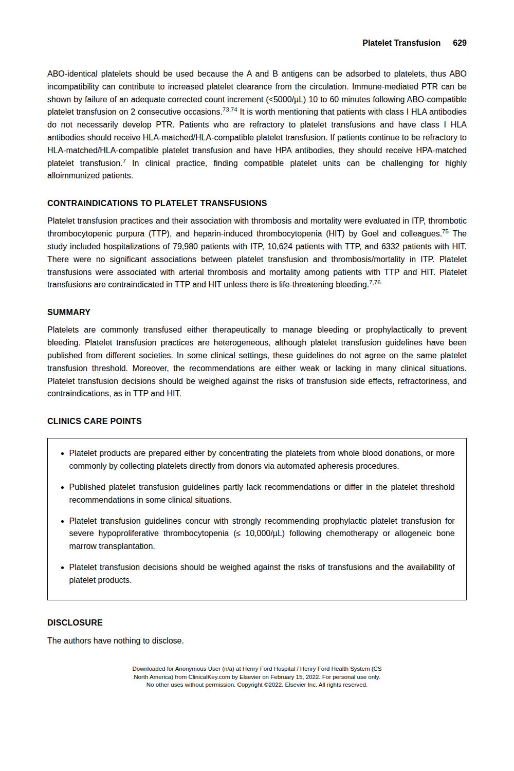Platelet Transfusion 629
ABO-identical platelets should be used because the A and B antigens can be adsorbed to platelets, thus ABO incompatibility can contribute to increased platelet clearance from the circulation. Immune-mediated PTR can be shown by failure of an adequate corrected count increment (<5000/µL) 10 to 60 minutes following ABO-compatible platelet transfusion on 2 consecutive occasions.73,74 It is worth mentioning that patients with class I HLA antibodies do not necessarily develop PTR. Patients who are refractory to platelet transfusions and have class I HLA antibodies should receive HLA-matched/HLA-compatible platelet transfusion. If patients continue to be refractory to HLA-matched/HLA-compatible platelet transfusion and have HPA antibodies, they should receive HPA-matched platelet transfusion.7 In clinical practice, finding compatible platelet units can be challenging for highly alloimmunized patients.
Contraindications to Platelet Transfusions
Platelet transfusion practices and their association with thrombosis and mortality were evaluated in ITP, thrombotic thrombocytopenic purpura (TTP), and heparin-induced thrombocytopenia (HIT) by Goel and colleagues.75 The study included hospitalizations of 79,980 patients with ITP, 10,624 patients with TTP, and 6332 patients with HIT. There were no significant associations between platelet transfusion and thrombosis/mortality in ITP. Platelet transfusions were associated with arterial thrombosis and mortality among patients with TTP and HIT. Platelet transfusions are contraindicated in TTP and HIT unless there is life-threatening bleeding.7,76
Summary
Platelets are commonly transfused either therapeutically to manage bleeding or prophylactically to prevent bleeding. Platelet transfusion practices are heterogeneous, although platelet transfusion guidelines have been published from different societies. In some clinical settings, these guidelines do not agree on the same platelet transfusion threshold. Moreover, the recommendations are either weak or lacking in many clinical situations. Platelet transfusion decisions should be weighed against the risks of transfusion side effects, refractoriness, and contraindications, as in TTP and HIT.
Clinics Care Points
Platelet products are prepared either by concentrating the platelets from whole blood donations, or more commonly by collecting platelets directly from donors via automated apheresis procedures.
Published platelet transfusion guidelines partly lack recommendations or differ in the platelet threshold recommendations in some clinical situations.
Platelet transfusion guidelines concur with strongly recommending prophylactic platelet transfusion for severe hypoproliferative thrombocytopenia (≤ 10,000/µL) following chemotherapy or allogeneic bone marrow transplantation.
Platelet transfusion decisions should be weighed against the risks of transfusions and the availability of platelet products.
Disclosure
The authors have nothing to disclose.
Downloaded for Anonymous User (n/a) at Henry Ford Hospital / Henry Ford Health System (CS
North America) from ClinicalKey.com by Elsevier on February 15, 2022. For personal use only.
No other uses without permission. Copyright ©2022. Elsevier Inc. All rights reserved.